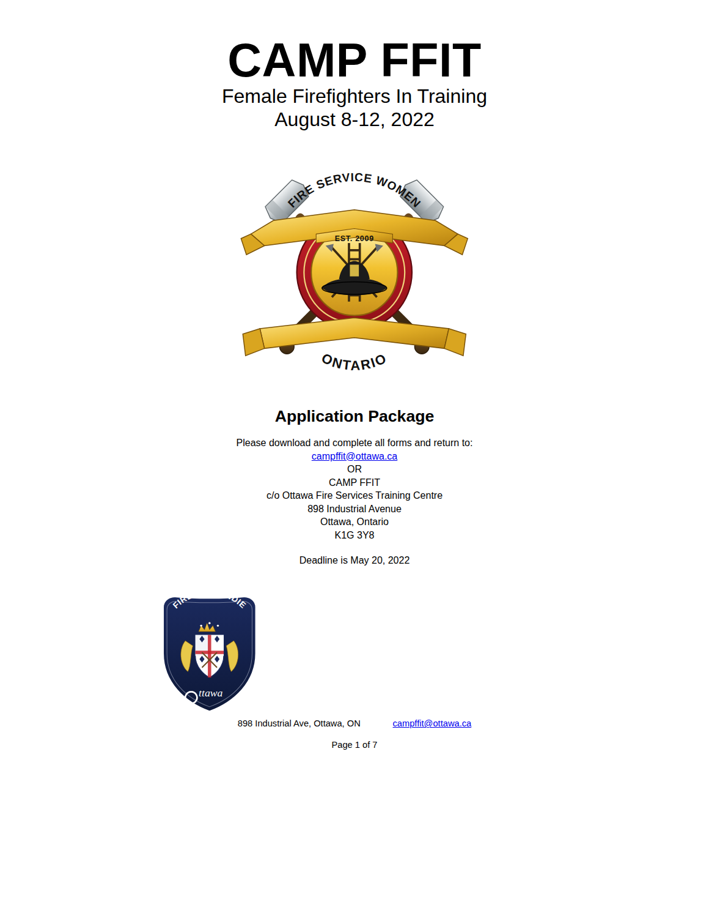CAMP FFIT
Female Firefighters In Training
August 8-12, 2022
Fire Service Women Ontario crest Crest with crossed silver axes, a red ring reading Encourage, Empower, Educate, a gold centre with a firefighter helmet, ladder and pike pole, and banners reading Fire Service Women, Est. 2009 and Ontario. ENCOURAGE EMPOWER EDUCATE FIRE SERVICE WOMEN EST. 2009 ONTARIO
Application Package
Please download and complete all forms and return to:
campffit@ottawa.ca
OR
CAMP FFIT
c/o Ottawa Fire Services Training Centre
898 Industrial Avenue
Ottawa, Ontario
K1G 3Y8
Deadline is May 20, 2022
Ottawa Fire Services badge Navy blue shield-shaped patch with the words Fire – Incendie across the top, the City of Ottawa coat of arms in the centre, and the Ottawa wordmark at the bottom. FIRE – INCENDIE ttawa
898 Industrial Ave, Ottawa, ON campffit@ottawa.ca Page 1 of 7